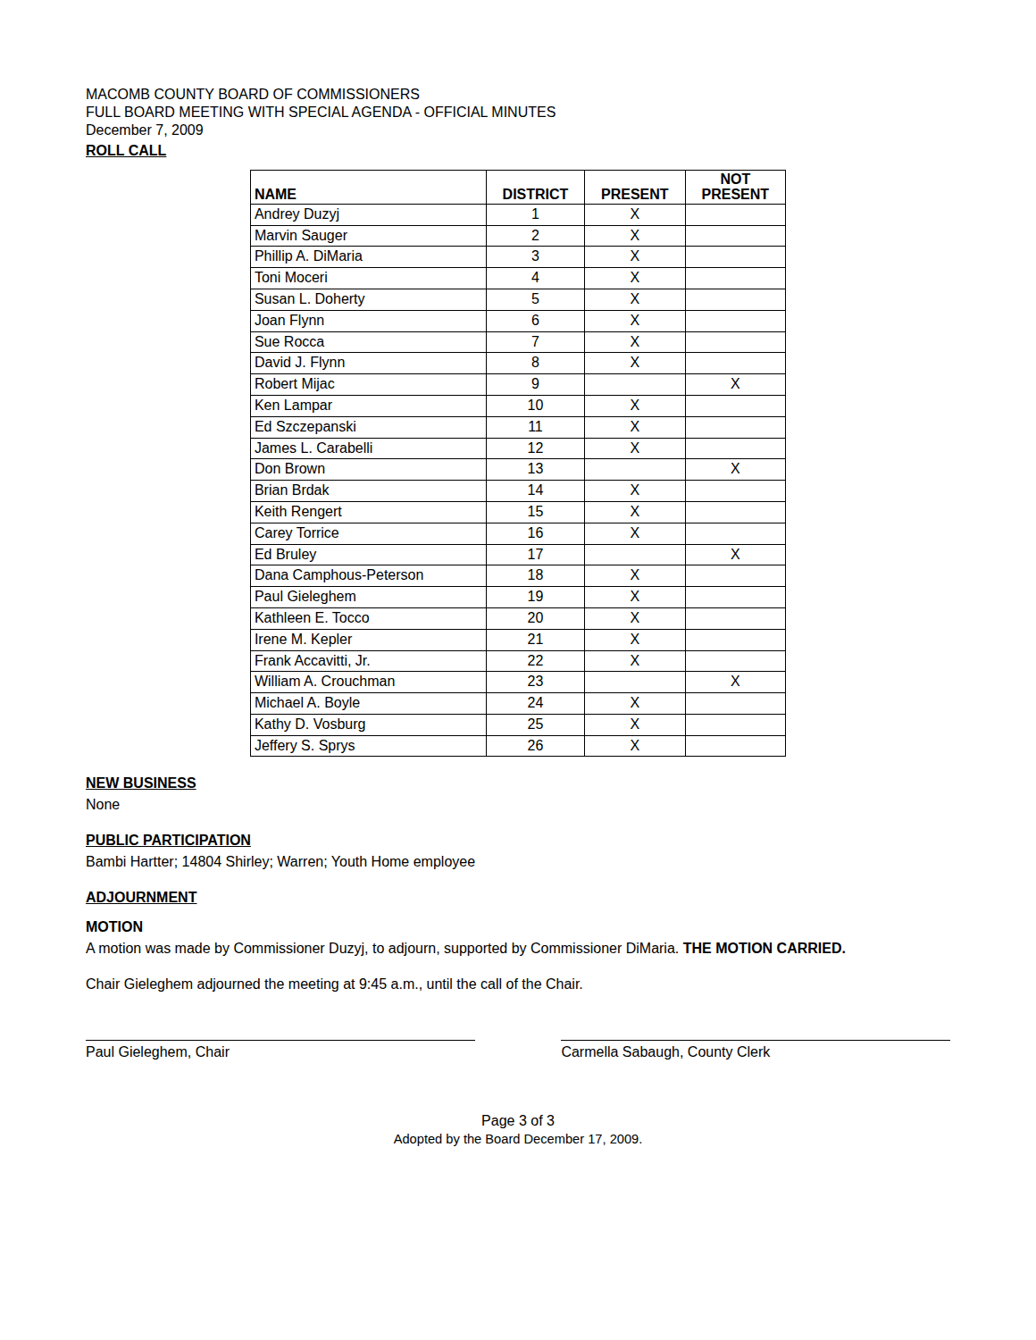MACOMB COUNTY BOARD OF COMMISSIONERS
FULL BOARD MEETING WITH SPECIAL AGENDA - OFFICIAL MINUTES
December 7, 2009
ROLL CALL
| NAME | DISTRICT | PRESENT | NOT PRESENT |
| --- | --- | --- | --- |
| Andrey Duzyj | 1 | X | |
| Marvin Sauger | 2 | X | |
| Phillip A. DiMaria | 3 | X | |
| Toni Moceri | 4 | X | |
| Susan L. Doherty | 5 | X | |
| Joan Flynn | 6 | X | |
| Sue Rocca | 7 | X | |
| David J. Flynn | 8 | X | |
| Robert Mijac | 9 | | X |
| Ken Lampar | 10 | X | |
| Ed Szczepanski | 11 | X | |
| James L. Carabelli | 12 | X | |
| Don Brown | 13 | | X |
| Brian Brdak | 14 | X | |
| Keith Rengert | 15 | X | |
| Carey Torrice | 16 | X | |
| Ed Bruley | 17 | | X |
| Dana Camphous-Peterson | 18 | X | |
| Paul Gieleghem | 19 | X | |
| Kathleen E. Tocco | 20 | X | |
| Irene M. Kepler | 21 | X | |
| Frank Accavitti, Jr. | 22 | X | |
| William A. Crouchman | 23 | | X |
| Michael A. Boyle | 24 | X | |
| Kathy D. Vosburg | 25 | X | |
| Jeffery S. Sprys | 26 | X | |
NEW BUSINESS
None
PUBLIC PARTICIPATION
Bambi Hartter; 14804 Shirley; Warren; Youth Home employee
ADJOURNMENT
MOTION
A motion was made by Commissioner Duzyj, to adjourn, supported by Commissioner DiMaria. THE MOTION CARRIED.
Chair Gieleghem adjourned the meeting at 9:45 a.m., until the call of the Chair.
Paul Gieleghem, Chair
Carmella Sabaugh, County Clerk
Page 3 of 3
Adopted by the Board December 17, 2009.